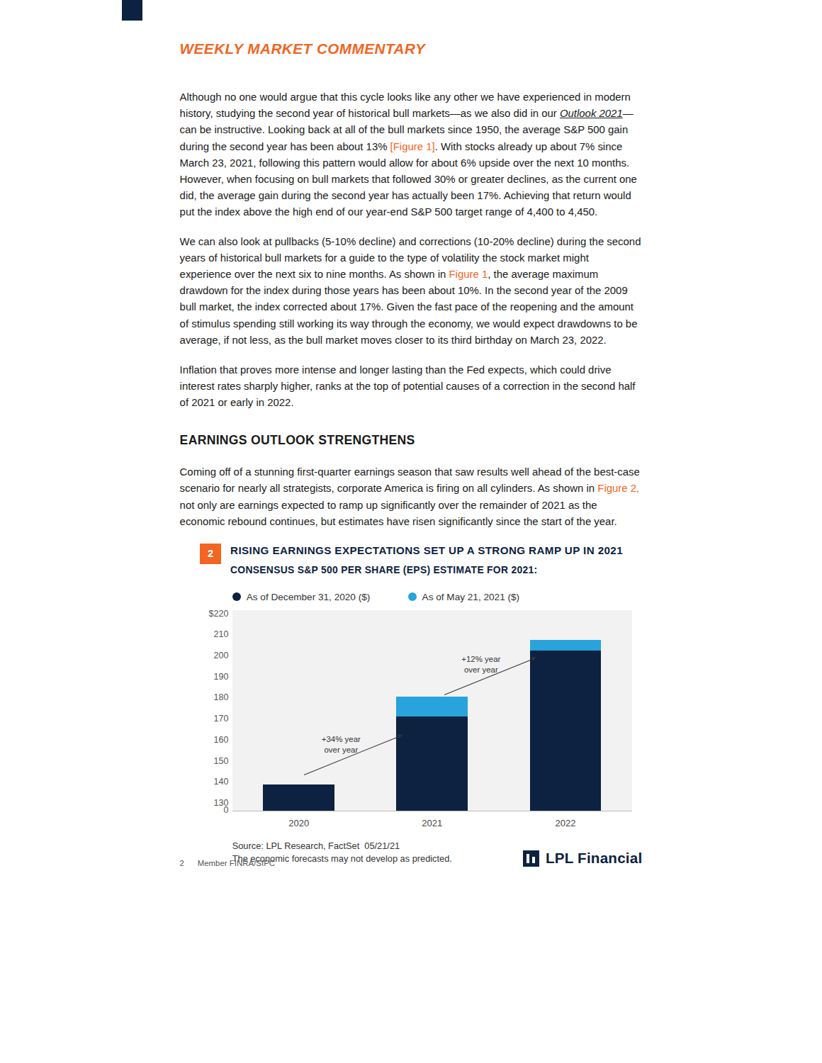Weekly Market Commentary
Although no one would argue that this cycle looks like any other we have experienced in modern history, studying the second year of historical bull markets—as we also did in our Outlook 2021—can be instructive. Looking back at all of the bull markets since 1950, the average S&P 500 gain during the second year has been about 13% [Figure 1]. With stocks already up about 7% since March 23, 2021, following this pattern would allow for about 6% upside over the next 10 months. However, when focusing on bull markets that followed 30% or greater declines, as the current one did, the average gain during the second year has actually been 17%. Achieving that return would put the index above the high end of our year-end S&P 500 target range of 4,400 to 4,450.
We can also look at pullbacks (5-10% decline) and corrections (10-20% decline) during the second years of historical bull markets for a guide to the type of volatility the stock market might experience over the next six to nine months. As shown in Figure 1, the average maximum drawdown for the index during those years has been about 10%. In the second year of the 2009 bull market, the index corrected about 17%. Given the fast pace of the reopening and the amount of stimulus spending still working its way through the economy, we would expect drawdowns to be average, if not less, as the bull market moves closer to its third birthday on March 23, 2022.
Inflation that proves more intense and longer lasting than the Fed expects, which could drive interest rates sharply higher, ranks at the top of potential causes of a correction in the second half of 2021 or early in 2022.
EARNINGS OUTLOOK STRENGTHENS
Coming off of a stunning first-quarter earnings season that saw results well ahead of the best-case scenario for nearly all strategists, corporate America is firing on all cylinders. As shown in Figure 2, not only are earnings expected to ramp up significantly over the remainder of 2021 as the economic rebound continues, but estimates have risen significantly since the start of the year.
2
Rising Earnings Expectations Set Up a Strong Ramp Up in 2021
Consensus S&P 500 Per Share (EPS) Estimate for 2021:
As of December 31, 2020 ($)
As of May 21, 2021 ($)
$220
210
200
190
180
170
160
150
140
130
0
+34% year
over year
+12% year
over year
2020
2021
2022
Source: LPL Research, FactSet 05/21/21
The economic forecasts may not develop as predicted.
2 Member FINRA/SIPC
LPL Financial